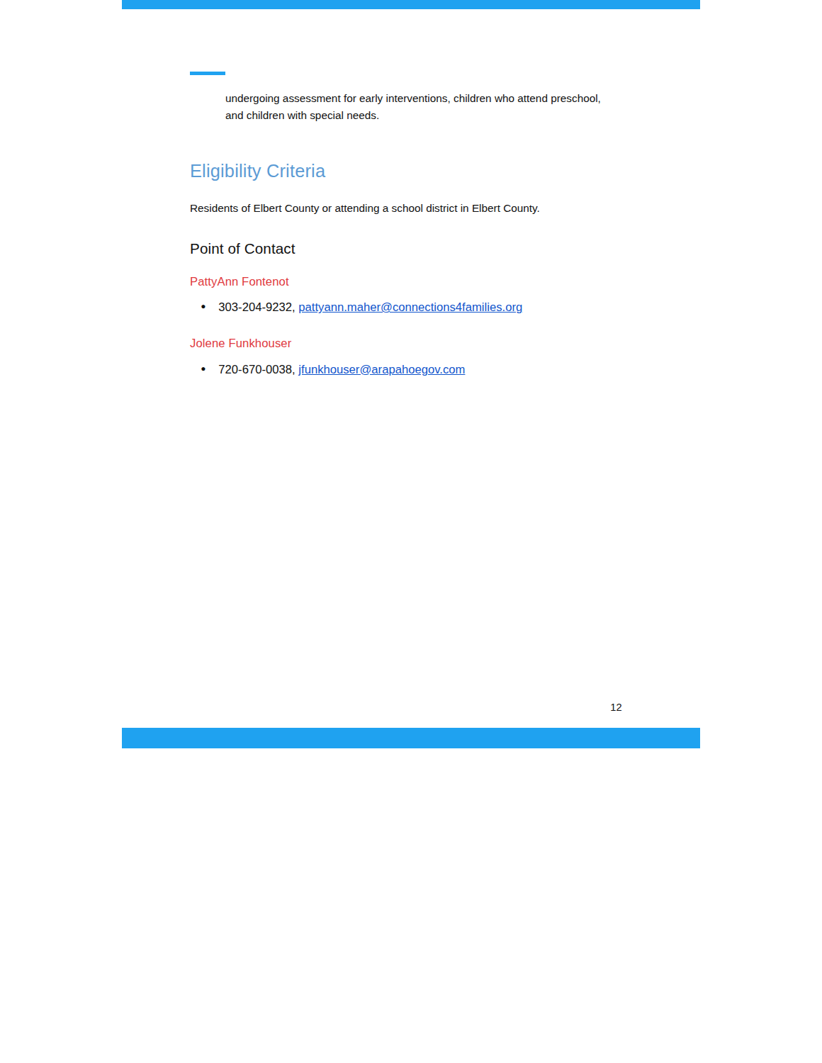undergoing assessment for early interventions, children who attend preschool, and children with special needs.
Eligibility Criteria
Residents of Elbert County or attending a school district in Elbert County.
Point of Contact
PattyAnn Fontenot
303-204-9232, pattyann.maher@connections4families.org
Jolene Funkhouser
720-670-0038, jfunkhouser@arapahoegov.com
12